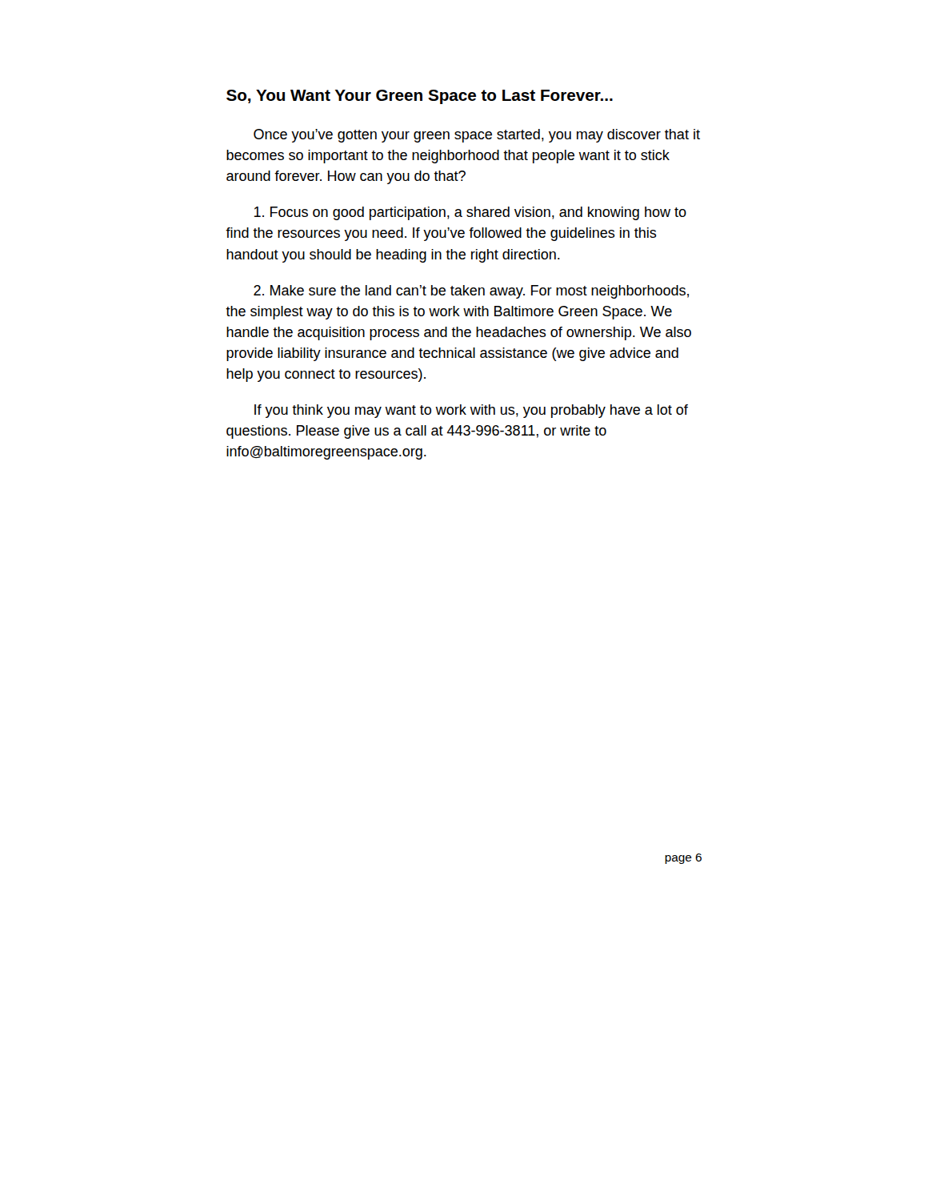So, You Want Your Green Space to Last Forever...
Once you’ve gotten your green space started, you may discover that it becomes so important to the neighborhood that people want it to stick around forever. How can you do that?
1. Focus on good participation, a shared vision, and knowing how to find the resources you need. If you’ve followed the guidelines in this handout you should be heading in the right direction.
2. Make sure the land can’t be taken away. For most neighborhoods, the simplest way to do this is to work with Baltimore Green Space. We handle the acquisition process and the headaches of ownership. We also provide liability insurance and technical assistance (we give advice and help you connect to resources).
If you think you may want to work with us, you probably have a lot of questions. Please give us a call at 443-996-3811, or write to info@baltimoregreenspace.org.
page 6